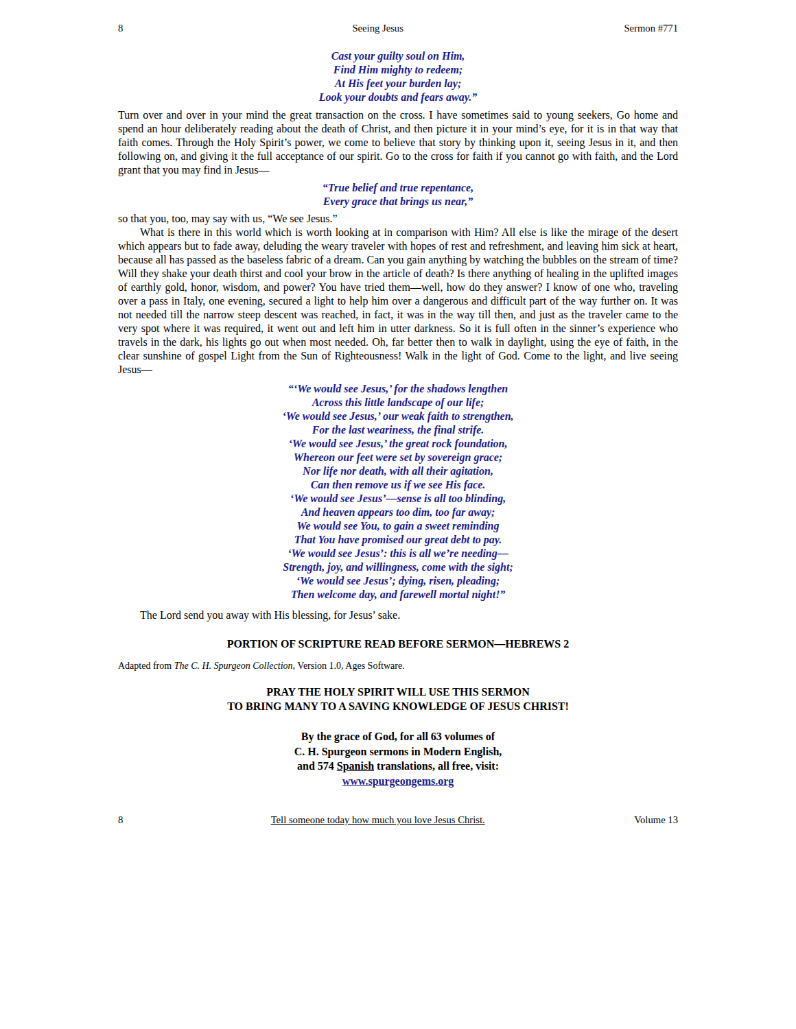8
Seeing Jesus
Sermon #771
Cast your guilty soul on Him,
Find Him mighty to redeem;
At His feet your burden lay;
Look your doubts and fears away.”
Turn over and over in your mind the great transaction on the cross. I have sometimes said to young seekers, Go home and spend an hour deliberately reading about the death of Christ, and then picture it in your mind’s eye, for it is in that way that faith comes. Through the Holy Spirit’s power, we come to believe that story by thinking upon it, seeing Jesus in it, and then following on, and giving it the full acceptance of our spirit. Go to the cross for faith if you cannot go with faith, and the Lord grant that you may find in Jesus—
“True belief and true repentance,
Every grace that brings us near,”
so that you, too, may say with us, “We see Jesus.”
What is there in this world which is worth looking at in comparison with Him? All else is like the mirage of the desert which appears but to fade away, deluding the weary traveler with hopes of rest and refreshment, and leaving him sick at heart, because all has passed as the baseless fabric of a dream. Can you gain anything by watching the bubbles on the stream of time? Will they shake your death thirst and cool your brow in the article of death? Is there anything of healing in the uplifted images of earthly gold, honor, wisdom, and power? You have tried them—well, how do they answer? I know of one who, traveling over a pass in Italy, one evening, secured a light to help him over a dangerous and difficult part of the way further on. It was not needed till the narrow steep descent was reached, in fact, it was in the way till then, and just as the traveler came to the very spot where it was required, it went out and left him in utter darkness. So it is full often in the sinner’s experience who travels in the dark, his lights go out when most needed. Oh, far better then to walk in daylight, using the eye of faith, in the clear sunshine of gospel Light from the Sun of Righteousness! Walk in the light of God. Come to the light, and live seeing Jesus—
“‘We would see Jesus,’ for the shadows lengthen
Across this little landscape of our life;
‘We would see Jesus,’ our weak faith to strengthen,
For the last weariness, the final strife.
‘We would see Jesus,’ the great rock foundation,
Whereon our feet were set by sovereign grace;
Nor life nor death, with all their agitation,
Can then remove us if we see His face.
‘We would see Jesus’—sense is all too blinding,
And heaven appears too dim, too far away;
We would see You, to gain a sweet reminding
That You have promised our great debt to pay.
‘We would see Jesus’: this is all we’re needing—
Strength, joy, and willingness, come with the sight;
‘We would see Jesus’; dying, risen, pleading;
Then welcome day, and farewell mortal night!”
The Lord send you away with His blessing, for Jesus’ sake.
PORTION OF SCRIPTURE READ BEFORE SERMON—HEBREWS 2
Adapted from The C. H. Spurgeon Collection, Version 1.0, Ages Software.
PRAY THE HOLY SPIRIT WILL USE THIS SERMON
TO BRING MANY TO A SAVING KNOWLEDGE OF JESUS CHRIST!
By the grace of God, for all 63 volumes of
C. H. Spurgeon sermons in Modern English,
and 574 Spanish translations, all free, visit:
www.spurgeongems.org
8
Tell someone today how much you love Jesus Christ.
Volume 13